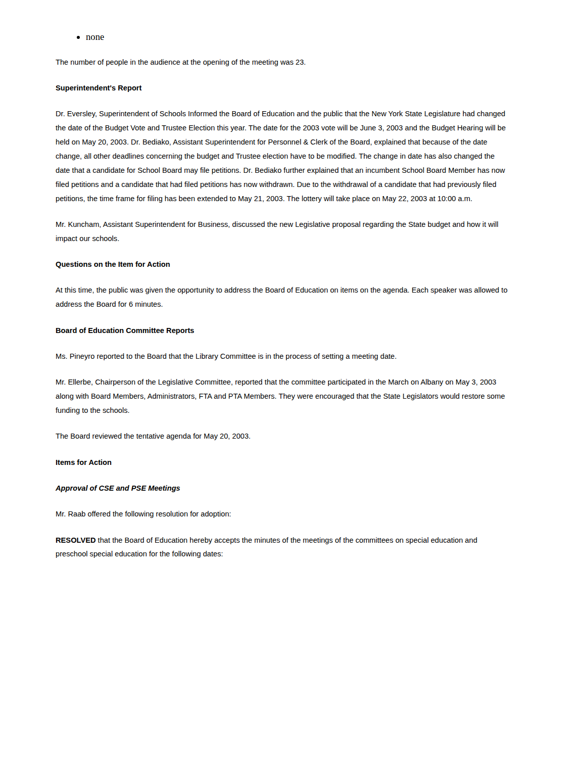none
The number of people in the audience at the opening of the meeting was 23.
Superintendent's Report
Dr. Eversley, Superintendent of Schools Informed the Board of Education and the public that the New York State Legislature had changed the date of the Budget Vote and Trustee Election this year. The date for the 2003 vote will be June 3, 2003 and the Budget Hearing will be held on May 20, 2003. Dr. Bediako, Assistant Superintendent for Personnel & Clerk of the Board, explained that because of the date change, all other deadlines concerning the budget and Trustee election have to be modified. The change in date has also changed the date that a candidate for School Board may file petitions. Dr. Bediako further explained that an incumbent School Board Member has now filed petitions and a candidate that had filed petitions has now withdrawn. Due to the withdrawal of a candidate that had previously filed petitions, the time frame for filing has been extended to May 21, 2003. The lottery will take place on May 22, 2003 at 10:00 a.m.
Mr. Kuncham, Assistant Superintendent for Business, discussed the new Legislative proposal regarding the State budget and how it will impact our schools.
Questions on the Item for Action
At this time, the public was given the opportunity to address the Board of Education on items on the agenda. Each speaker was allowed to address the Board for 6 minutes.
Board of Education Committee Reports
Ms. Pineyro reported to the Board that the Library Committee is in the process of setting a meeting date.
Mr. Ellerbe, Chairperson of the Legislative Committee, reported that the committee participated in the March on Albany on May 3, 2003 along with Board Members, Administrators, FTA and PTA Members. They were encouraged that the State Legislators would restore some funding to the schools.
The Board reviewed the tentative agenda for May 20, 2003.
Items for Action
Approval of CSE and PSE Meetings
Mr. Raab offered the following resolution for adoption:
RESOLVED that the Board of Education hereby accepts the minutes of the meetings of the committees on special education and preschool special education for the following dates: